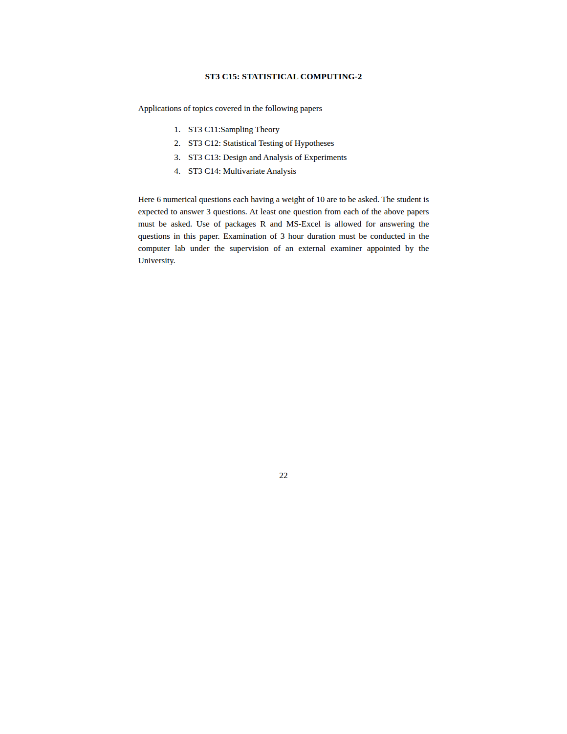ST3 C15: STATISTICAL COMPUTING-2
Applications of topics covered in the following papers
ST3 C11:Sampling Theory
ST3 C12: Statistical Testing of Hypotheses
ST3 C13: Design and Analysis of Experiments
ST3 C14: Multivariate Analysis
Here 6 numerical questions each having a weight of 10 are to be asked. The student is expected to answer 3 questions. At least one question from each of the above papers must be asked. Use of packages R and MS-Excel is allowed for answering the questions in this paper. Examination of 3 hour duration must be conducted in the computer lab under the supervision of an external examiner appointed by the University.
22